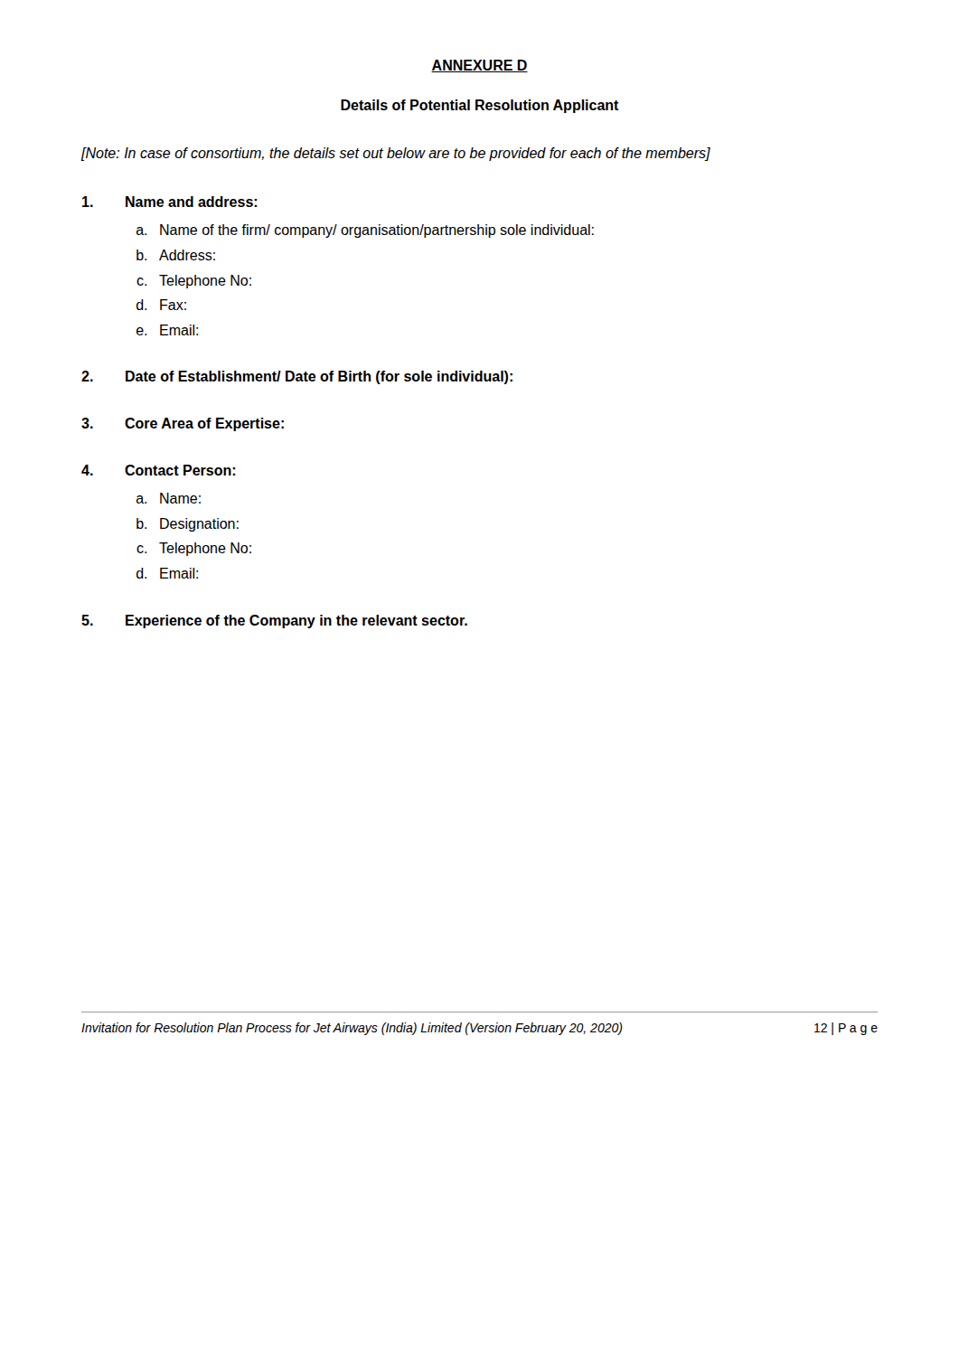ANNEXURE D
Details of Potential Resolution Applicant
[Note: In case of consortium, the details set out below are to be provided for each of the members]
Name and address:
Name of the firm/ company/ organisation/partnership sole individual:
Address:
Telephone No:
Fax:
Email:
Date of Establishment/ Date of Birth (for sole individual):
Core Area of Expertise:
Contact Person:
Name:
Designation:
Telephone No:
Email:
Experience of the Company in the relevant sector.
Invitation for Resolution Plan Process for Jet Airways (India) Limited (Version February 20, 2020) 12 | P a g e